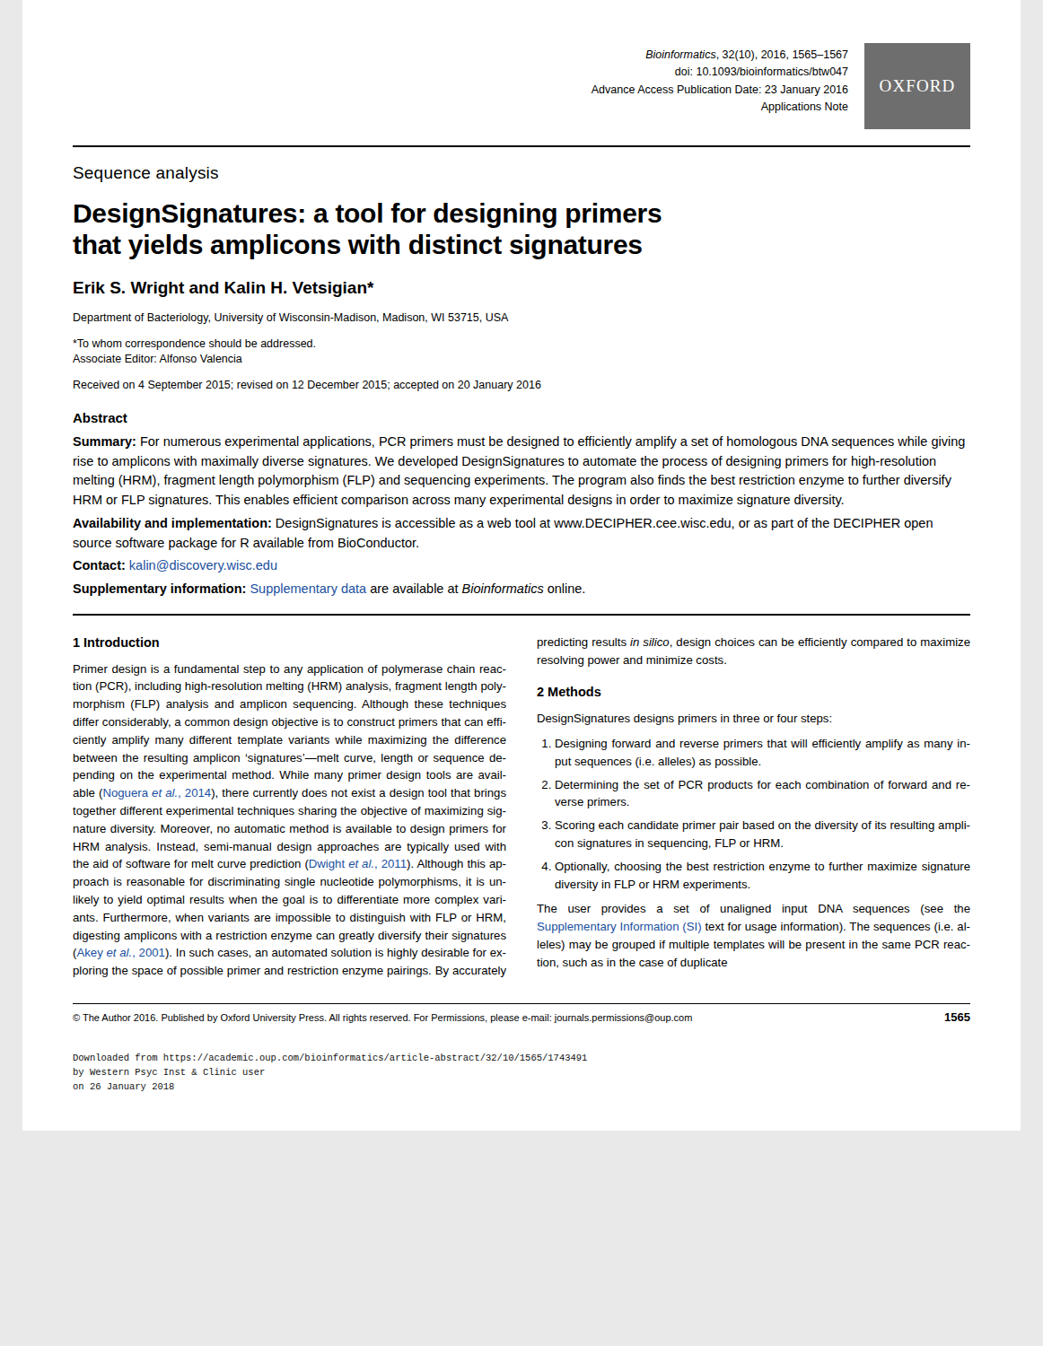Bioinformatics, 32(10), 2016, 1565–1567
doi: 10.1093/bioinformatics/btw047
Advance Access Publication Date: 23 January 2016
Applications Note
OXFORD
Sequence analysis
DesignSignatures: a tool for designing primers
that yields amplicons with distinct signatures
Erik S. Wright and Kalin H. Vetsigian*
Department of Bacteriology, University of Wisconsin-Madison, Madison, WI 53715, USA
*To whom correspondence should be addressed.
Associate Editor: Alfonso Valencia
Received on 4 September 2015; revised on 12 December 2015; accepted on 20 January 2016
Abstract
Summary: For numerous experimental applications, PCR primers must be designed to efficiently amplify a set of homologous DNA sequences while giving rise to amplicons with maximally diverse signatures. We developed DesignSignatures to automate the process of designing primers for high-resolution melting (HRM), fragment length polymorphism (FLP) and sequencing experiments. The program also finds the best restriction enzyme to further diversify HRM or FLP signatures. This enables efficient comparison across many experimental designs in order to maximize signature diversity.
Availability and implementation: DesignSignatures is accessible as a web tool at www.DECIPHER.cee.wisc.edu, or as part of the DECIPHER open source software package for R available from BioConductor.
Contact: kalin@discovery.wisc.edu
Supplementary information: Supplementary data are available at Bioinformatics online.
1 Introduction
Primer design is a fundamental step to any application of polymerase chain reaction (PCR), including high-resolution melting (HRM) analysis, fragment length polymorphism (FLP) analysis and amplicon sequencing. Although these techniques differ considerably, a common design objective is to construct primers that can efficiently amplify many different template variants while maximizing the difference between the resulting amplicon ‘signatures’—melt curve, length or sequence depending on the experimental method. While many primer design tools are available (Noguera et al., 2014), there currently does not exist a design tool that brings together different experimental techniques sharing the objective of maximizing signature diversity. Moreover, no automatic method is available to design primers for HRM analysis. Instead, semi-manual design approaches are typically used with the aid of software for melt curve prediction (Dwight et al., 2011). Although this approach is reasonable for discriminating single nucleotide polymorphisms, it is unlikely to yield optimal results when the goal is to differentiate more complex variants. Furthermore, when variants are impossible to distinguish with FLP or HRM, digesting amplicons with a restriction enzyme can greatly diversify their signatures (Akey et al., 2001). In such cases, an automated solution is highly desirable for exploring the space of possible primer and restriction enzyme pairings. By accurately predicting results in silico, design choices can be efficiently compared to maximize resolving power and minimize costs.
2 Methods
DesignSignatures designs primers in three or four steps:
Designing forward and reverse primers that will efficiently amplify as many input sequences (i.e. alleles) as possible.
Determining the set of PCR products for each combination of forward and reverse primers.
Scoring each candidate primer pair based on the diversity of its resulting amplicon signatures in sequencing, FLP or HRM.
Optionally, choosing the best restriction enzyme to further maximize signature diversity in FLP or HRM experiments.
The user provides a set of unaligned input DNA sequences (see the Supplementary Information (SI) text for usage information). The sequences (i.e. alleles) may be grouped if multiple templates will be present in the same PCR reaction, such as in the case of duplicate
© The Author 2016. Published by Oxford University Press. All rights reserved. For Permissions, please e-mail: journals.permissions@oup.com
1565
Downloaded from https://academic.oup.com/bioinformatics/article-abstract/32/10/1565/1743491
by Western Psyc Inst & Clinic user
on 26 January 2018